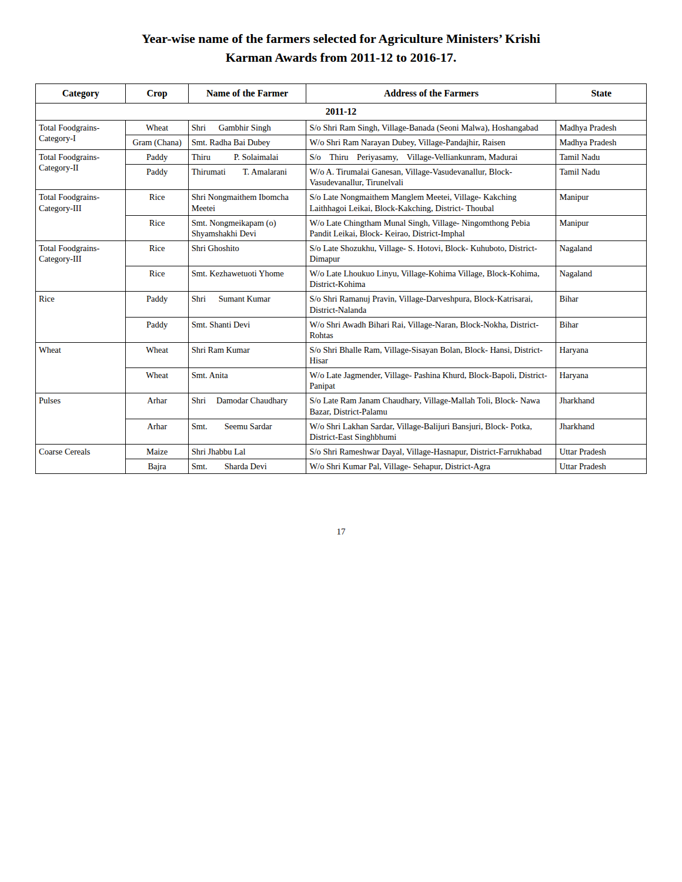Year-wise name of the farmers selected for Agriculture Ministers’ Krishi Karman Awards from 2011-12 to 2016-17.
| Category | Crop | Name of the Farmer | Address of the Farmers | State |
| --- | --- | --- | --- | --- |
| 2011-12 |
| Total Foodgrains-Category-I | Wheat | Shri Gambhir Singh | S/o Shri Ram Singh, Village-Banada (Seoni Malwa), Hoshangabad | Madhya Pradesh |
| Gram (Chana) | Smt. Radha Bai Dubey | W/o Shri Ram Narayan Dubey, Village-Pandajhir, Raisen | Madhya Pradesh |
| Total Foodgrains-Category-II | Paddy | Thiru P. Solaimalai | S/o Thiru Periyasamy, Village-Velliankunram, Madurai | Tamil Nadu |
| Paddy | Thirumati T. Amalarani | W/o A. Tirumalai Ganesan, Village-Vasudevanallur, Block- Vasudevanallur, Tirunelvali | Tamil Nadu |
| Total Foodgrains-Category-III | Rice | Shri Nongmaithem Ibomcha Meetei | S/o Late Nongmaithem Manglem Meetei, Village- Kakching Laithhagoi Leikai, Block-Kakching, District- Thoubal | Manipur |
| Rice | Smt. Nongmeikapam (o) Shyamshakhi Devi | W/o Late Chingtham Munal Singh, Village- Ningomthong Pebia Pandit Leikai, Block- Keirao, District-Imphal | Manipur |
| Total Foodgrains-Category-III | Rice | Shri Ghoshito | S/o Late Shozukhu, Village- S. Hotovi, Block- Kuhuboto, District-Dimapur | Nagaland |
| Rice | Smt. Kezhawetuoti Yhome | W/o Late Lhoukuo Linyu, Village-Kohima Village, Block-Kohima, District-Kohima | Nagaland |
| Rice | Paddy | Shri Sumant Kumar | S/o Shri Ramanuj Pravin, Village-Darveshpura, Block-Katrisarai, District-Nalanda | Bihar |
| Paddy | Smt. Shanti Devi | W/o Shri Awadh Bihari Rai, Village-Naran, Block-Nokha, District-Rohtas | Bihar |
| Wheat | Wheat | Shri Ram Kumar | S/o Shri Bhalle Ram, Village-Sisayan Bolan, Block- Hansi, District-Hisar | Haryana |
| Wheat | Smt. Anita | W/o Late Jagmender, Village- Pashina Khurd, Block-Bapoli, District-Panipat | Haryana |
| Pulses | Arhar | Shri Damodar Chaudhary | S/o Late Ram Janam Chaudhary, Village-Mallah Toli, Block- Nawa Bazar, District-Palamu | Jharkhand |
| Arhar | Smt. Seemu Sardar | W/o Shri Lakhan Sardar, Village-Balijuri Bansjuri, Block- Potka, District-East Singhbhumi | Jharkhand |
| Coarse Cereals | Maize | Shri Jhabbu Lal | S/o Shri Rameshwar Dayal, Village-Hasnapur, District-Farrukhabad | Uttar Pradesh |
| Bajra | Smt. Sharda Devi | W/o Shri Kumar Pal, Village- Sehapur, District-Agra | Uttar Pradesh |
17